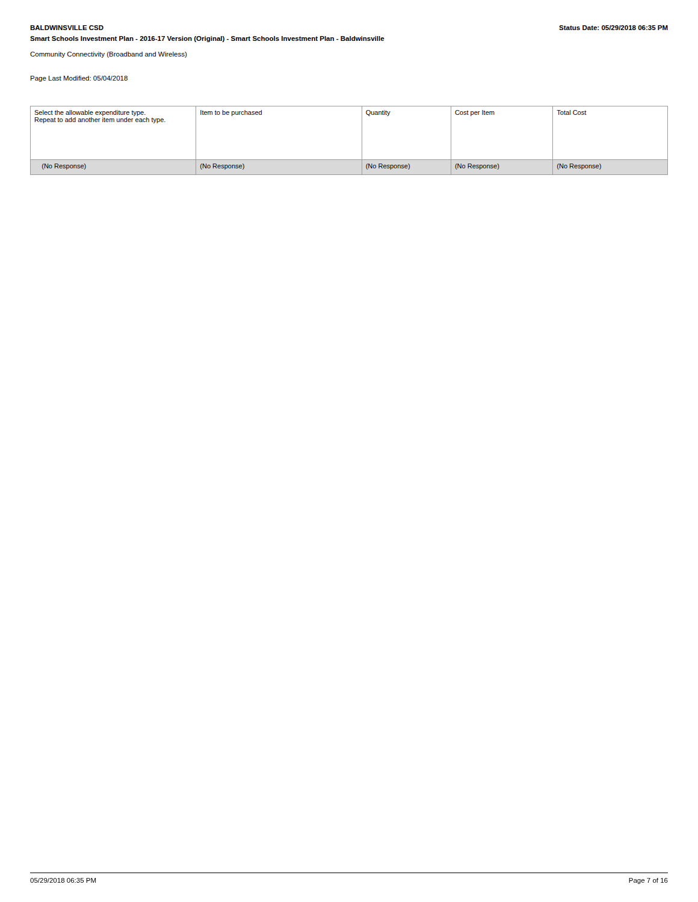BALDWINSVILLE CSD Status Date: 05/29/2018 06:35 PM
Smart Schools Investment Plan - 2016-17 Version (Original) - Smart Schools Investment Plan - Baldwinsville
Community Connectivity (Broadband and Wireless)
Page Last Modified: 05/04/2018
| Select the allowable expenditure type. Repeat to add another item under each type. | Item to be purchased | Quantity | Cost per Item | Total Cost |
| (No Response) | (No Response) | (No Response) | (No Response) | (No Response) |
05/29/2018 06:35 PM Page 7 of 16